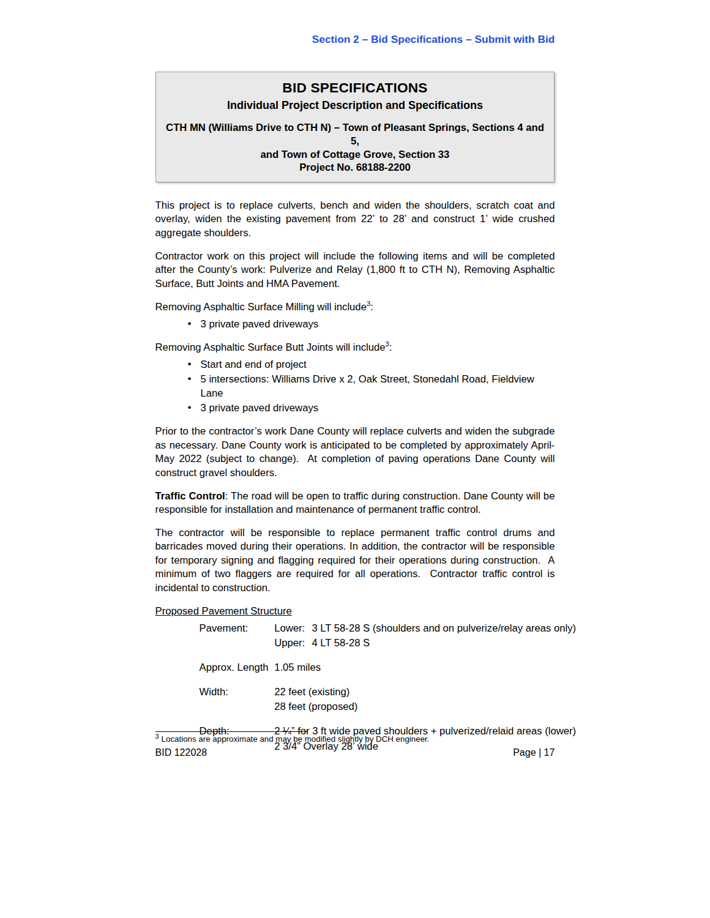Section 2 – Bid Specifications – Submit with Bid
BID SPECIFICATIONS
Individual Project Description and Specifications
CTH MN (Williams Drive to CTH N) – Town of Pleasant Springs, Sections 4 and 5,
and Town of Cottage Grove, Section 33
Project No. 68188-2200
This project is to replace culverts, bench and widen the shoulders, scratch coat and overlay, widen the existing pavement from 22’ to 28’ and construct 1’ wide crushed aggregate shoulders.
Contractor work on this project will include the following items and will be completed after the County’s work: Pulverize and Relay (1,800 ft to CTH N), Removing Asphaltic Surface, Butt Joints and HMA Pavement.
Removing Asphaltic Surface Milling will include3:
3 private paved driveways
Removing Asphaltic Surface Butt Joints will include3:
Start and end of project
5 intersections: Williams Drive x 2, Oak Street, Stonedahl Road, Fieldview Lane
3 private paved driveways
Prior to the contractor’s work Dane County will replace culverts and widen the subgrade as necessary. Dane County work is anticipated to be completed by approximately April-May 2022 (subject to change). At completion of paving operations Dane County will construct gravel shoulders.
Traffic Control: The road will be open to traffic during construction. Dane County will be responsible for installation and maintenance of permanent traffic control.
The contractor will be responsible to replace permanent traffic control drums and barricades moved during their operations. In addition, the contractor will be responsible for temporary signing and flagging required for their operations during construction. A minimum of two flaggers are required for all operations. Contractor traffic control is incidental to construction.
Proposed Pavement Structure
| Pavement: | Lower: | 3 LT 58-28 S (shoulders and on pulverize/relay areas only) |
| | Upper: | 4 LT 58-28 S |
| Approx. Length | 1.05 miles |
| Width: | 22 feet (existing) |
| | 28 feet (proposed) |
| Depth: | 2 ¼” for 3 ft wide paved shoulders + pulverized/relaid areas (lower) |
| | 2 3/4” Overlay 28’ wide |
3 Locations are approximate and may be modified slightly by DCH engineer.
BID 122028 Page | 17